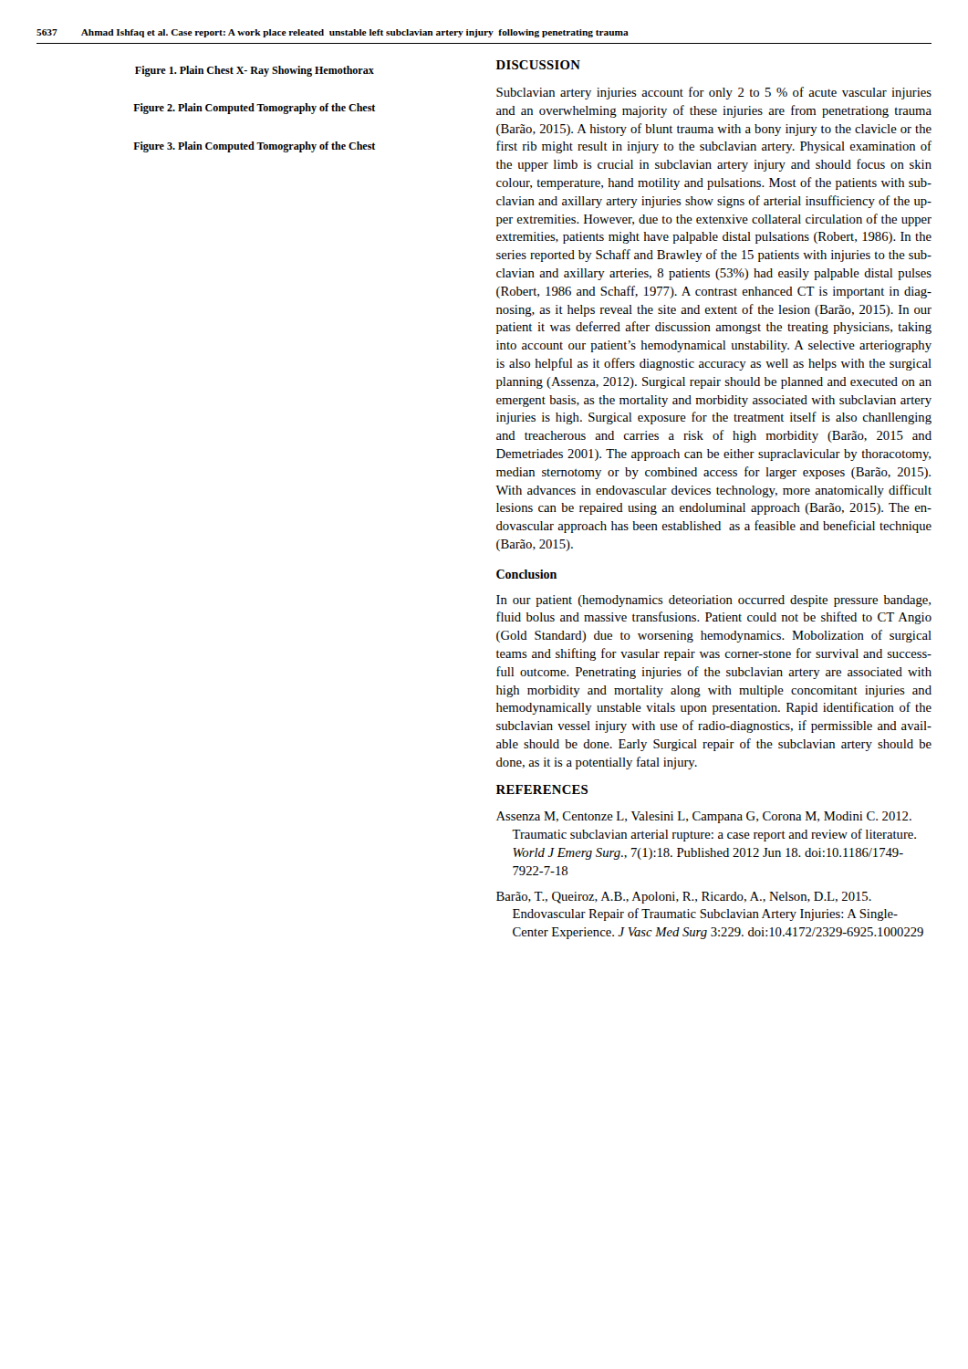5637 Ahmad Ishfaq et al. Case report: A work place releated unstable left subclavian artery injury following penetrating trauma
Figure 1. Plain Chest X- Ray Showing Hemothorax
Figure 2. Plain Computed Tomography of the Chest
Figure 3. Plain Computed Tomography of the Chest
DISCUSSION
Subclavian artery injuries account for only 2 to 5 % of acute vascular injuries and an overwhelming majority of these injuries are from penetrationg trauma (Barão, 2015). A history of blunt trauma with a bony injury to the clavicle or the first rib might result in injury to the subclavian artery. Physical examination of the upper limb is crucial in subclavian artery injury and should focus on skin colour, temperature, hand motility and pulsations. Most of the patients with subclavian and axillary artery injuries show signs of arterial insufficiency of the upper extremities. However, due to the extenxive collateral circulation of the upper extremities, patients might have palpable distal pulsations (Robert, 1986). In the series reported by Schaff and Brawley of the 15 patients with injuries to the subclavian and axillary arteries, 8 patients (53%) had easily palpable distal pulses (Robert, 1986 and Schaff, 1977). A contrast enhanced CT is important in diagnosing, as it helps reveal the site and extent of the lesion (Barão, 2015). In our patient it was deferred after discussion amongst the treating physicians, taking into account our patient’s hemodynamical unstability. A selective arteriography is also helpful as it offers diagnostic accuracy as well as helps with the surgical planning (Assenza, 2012). Surgical repair should be planned and executed on an emergent basis, as the mortality and morbidity associated with subclavian artery injuries is high. Surgical exposure for the treatment itself is also chanllenging and treacherous and carries a risk of high morbidity (Barão, 2015 and Demetriades 2001). The approach can be either supraclavicular by thoracotomy, median sternotomy or by combined access for larger exposes (Barão, 2015). With advances in endovascular devices technology, more anatomically difficult lesions can be repaired using an endoluminal approach (Barão, 2015). The endovascular approach has been established as a feasible and beneficial technique (Barão, 2015).
Conclusion
In our patient (hemodynamics deteoriation occurred despite pressure bandage, fluid bolus and massive transfusions. Patient could not be shifted to CT Angio (Gold Standard) due to worsening hemodynamics. Mobolization of surgical teams and shifting for vasular repair was corner-stone for survival and successfull outcome. Penetrating injuries of the subclavian artery are associated with high morbidity and mortality along with multiple concomitant injuries and hemodynamically unstable vitals upon presentation. Rapid identification of the subclavian vessel injury with use of radio-diagnostics, if permissible and available should be done. Early Surgical repair of the subclavian artery should be done, as it is a potentially fatal injury.
REFERENCES
Assenza M, Centonze L, Valesini L, Campana G, Corona M, Modini C. 2012. Traumatic subclavian arterial rupture: a case report and review of literature. World J Emerg Surg., 7(1):18. Published 2012 Jun 18. doi:10.1186/1749-7922-7-18
Barão, T., Queiroz, A.B., Apoloni, R., Ricardo, A., Nelson, D.L, 2015. Endovascular Repair of Traumatic Subclavian Artery Injuries: A Single-Center Experience. J Vasc Med Surg 3:229. doi:10.4172/2329-6925.1000229